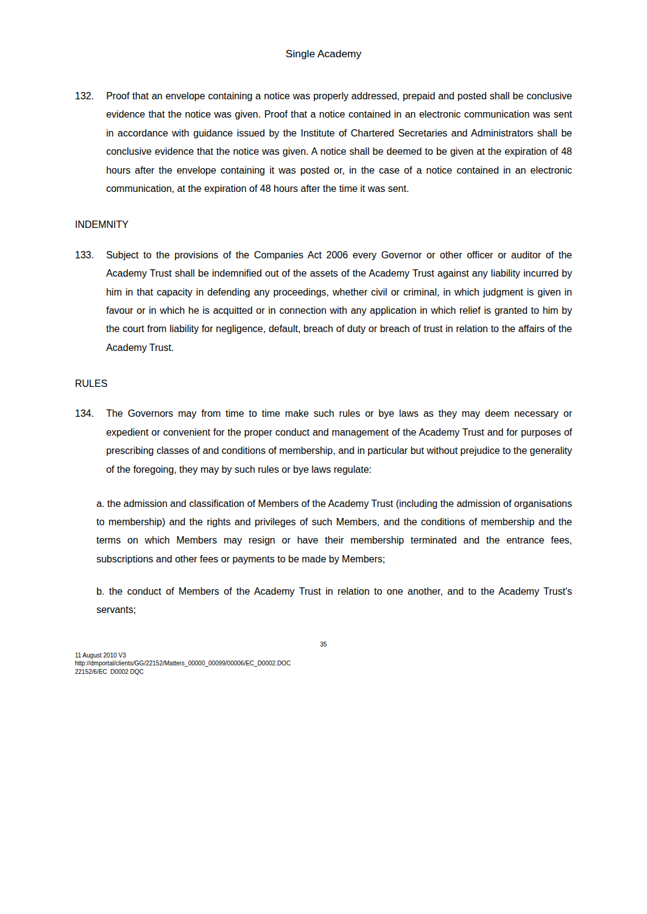Single Academy
132.
Proof that an envelope containing a notice was properly addressed, prepaid and posted shall be conclusive evidence that the notice was given. Proof that a notice contained in an electronic communication was sent in accordance with guidance issued by the Institute of Chartered Secretaries and Administrators shall be conclusive evidence that the notice was given. A notice shall be deemed to be given at the expiration of 48 hours after the envelope containing it was posted or, in the case of a notice contained in an electronic communication, at the expiration of 48 hours after the time it was sent.
Indemnity
133.
Subject to the provisions of the Companies Act 2006 every Governor or other officer or auditor of the Academy Trust shall be indemnified out of the assets of the Academy Trust against any liability incurred by him in that capacity in defending any proceedings, whether civil or criminal, in which judgment is given in favour or in which he is acquitted or in connection with any application in which relief is granted to him by the court from liability for negligence, default, breach of duty or breach of trust in relation to the affairs of the Academy Trust.
Rules
134.
The Governors may from time to time make such rules or bye laws as they may deem necessary or expedient or convenient for the proper conduct and management of the Academy Trust and for purposes of prescribing classes of and conditions of membership, and in particular but without prejudice to the generality of the foregoing, they may by such rules or bye laws regulate:
a. the admission and classification of Members of the Academy Trust (including the admission of organisations to membership) and the rights and privileges of such Members, and the conditions of membership and the terms on which Members may resign or have their membership terminated and the entrance fees, subscriptions and other fees or payments to be made by Members;
b. the conduct of Members of the Academy Trust in relation to one another, and to the Academy Trust's servants;
35
11 August 2010 V3
http://dmportal/clients/GG/22152/Matters_00000_00099/00006/EC_D0002.DOC
22152/6/EC D0002 DQC